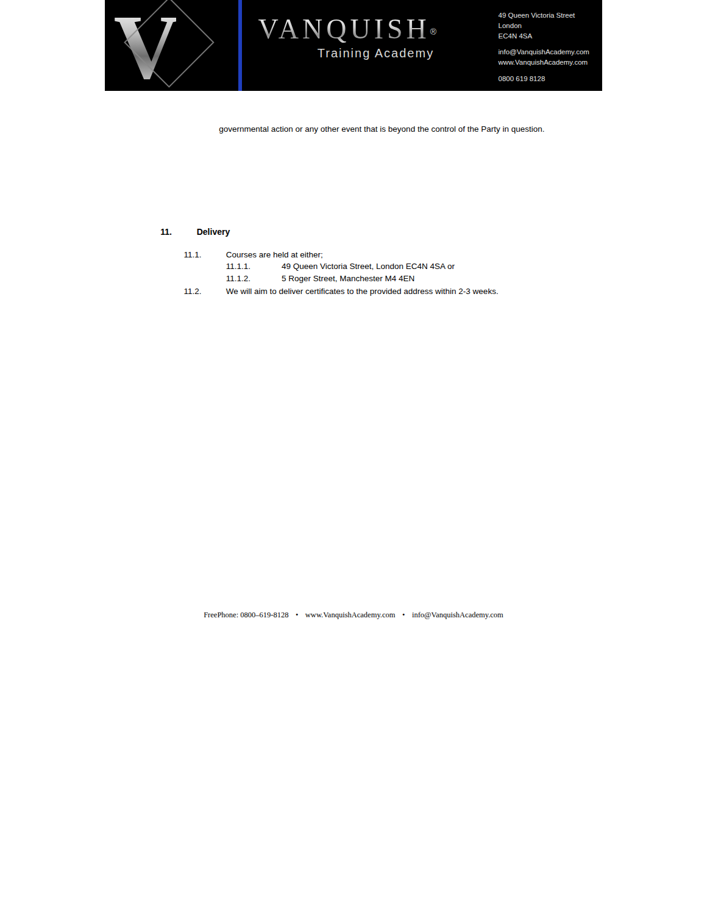V
VANQUISH®
Training Academy
49 Queen Victoria Street
London
EC4N 4SA
info@VanquishAcademy.com
www.VanquishAcademy.com
0800 619 8128
governmental action or any other event that is beyond the control of the Party in question.
11. Delivery
11.1. Courses are held at either;
11.1.1. 49 Queen Victoria Street, London EC4N 4SA or
11.1.2. 5 Roger Street, Manchester M4 4EN
11.2. We will aim to deliver certificates to the provided address within 2-3 weeks.
FreePhone: 0800–619-8128•www.VanquishAcademy.com•info@VanquishAcademy.com